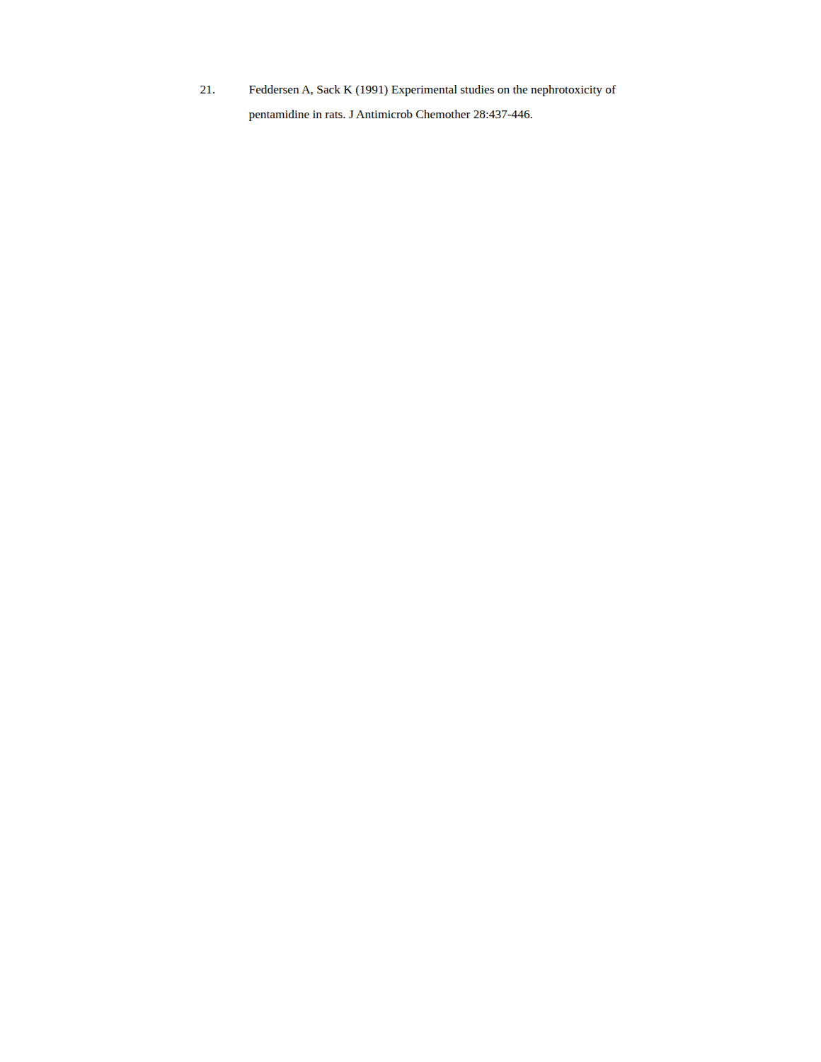21. Feddersen A, Sack K (1991) Experimental studies on the nephrotoxicity of pentamidine in rats. J Antimicrob Chemother 28:437-446.